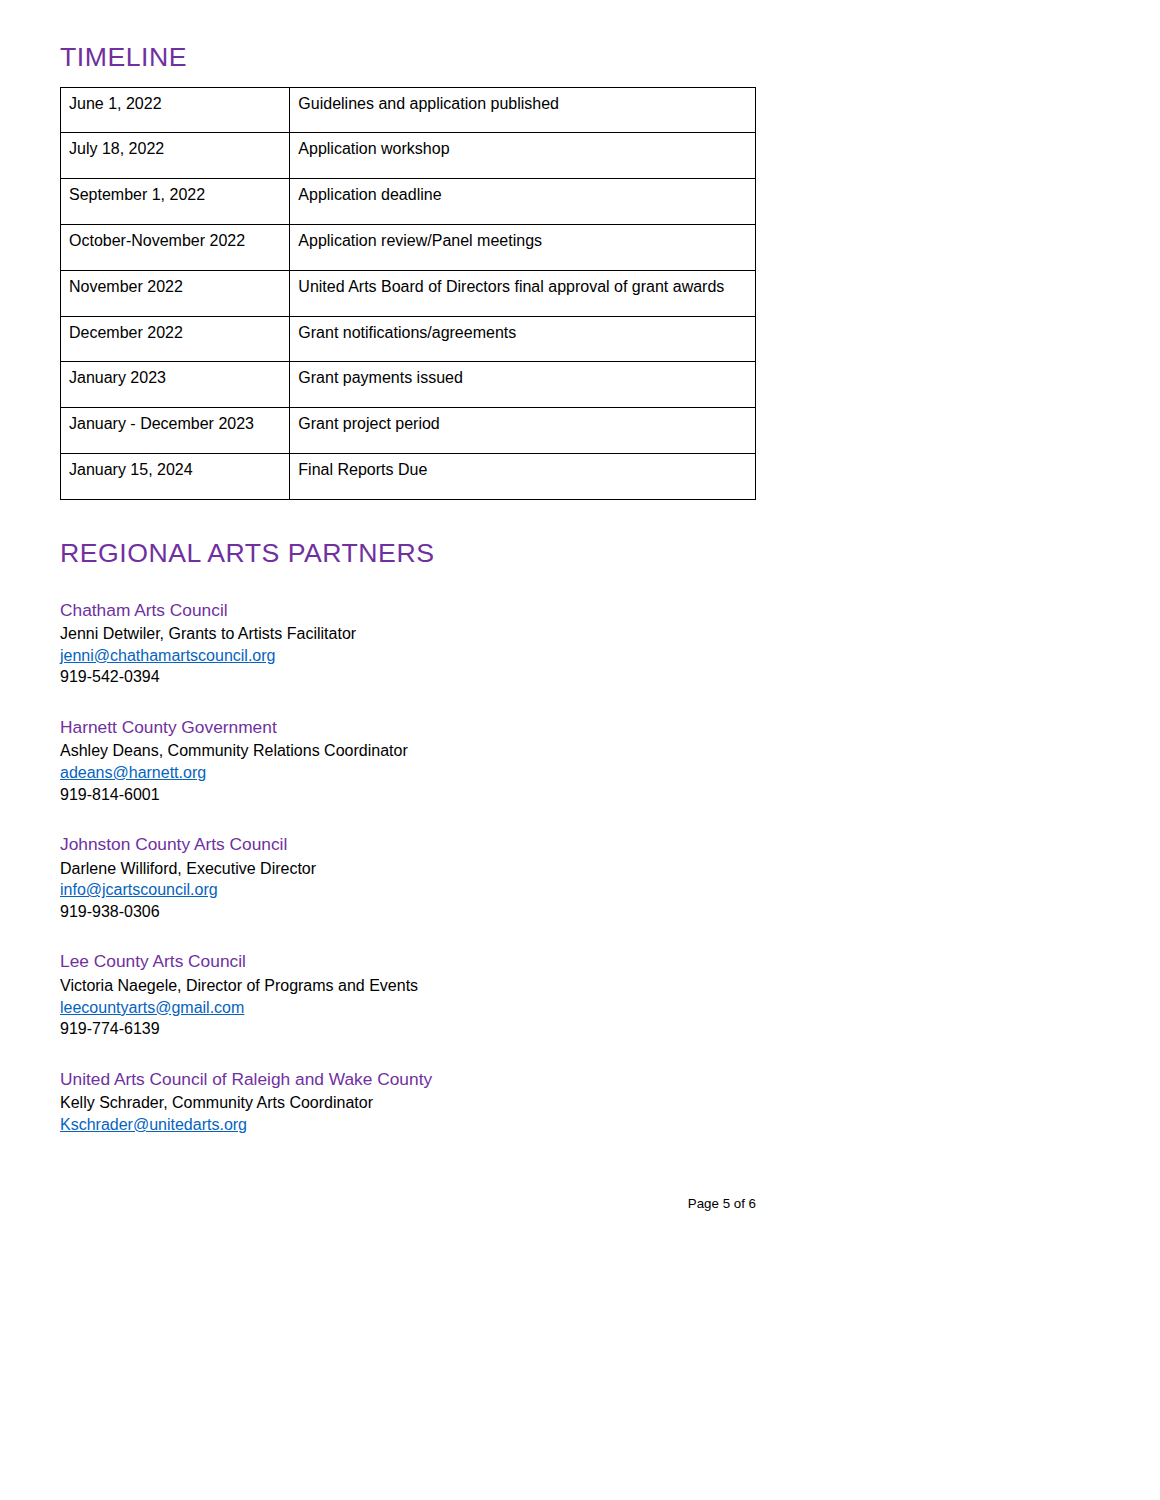TIMELINE
| June 1, 2022 | Guidelines and application published |
| July 18, 2022 | Application workshop |
| September 1, 2022 | Application deadline |
| October-November 2022 | Application review/Panel meetings |
| November 2022 | United Arts Board of Directors final approval of grant awards |
| December 2022 | Grant notifications/agreements |
| January 2023 | Grant payments issued |
| January - December 2023 | Grant project period |
| January 15, 2024 | Final Reports Due |
REGIONAL ARTS PARTNERS
Chatham Arts Council
Jenni Detwiler, Grants to Artists Facilitator
jenni@chathamartscouncil.org
919-542-0394
Harnett County Government
Ashley Deans, Community Relations Coordinator
adeans@harnett.org
919-814-6001
Johnston County Arts Council
Darlene Williford, Executive Director
info@jcartscouncil.org
919-938-0306
Lee County Arts Council
Victoria Naegele, Director of Programs and Events
leecountyarts@gmail.com
919-774-6139
United Arts Council of Raleigh and Wake County
Kelly Schrader, Community Arts Coordinator
Kschrader@unitedarts.org
Page 5 of 6